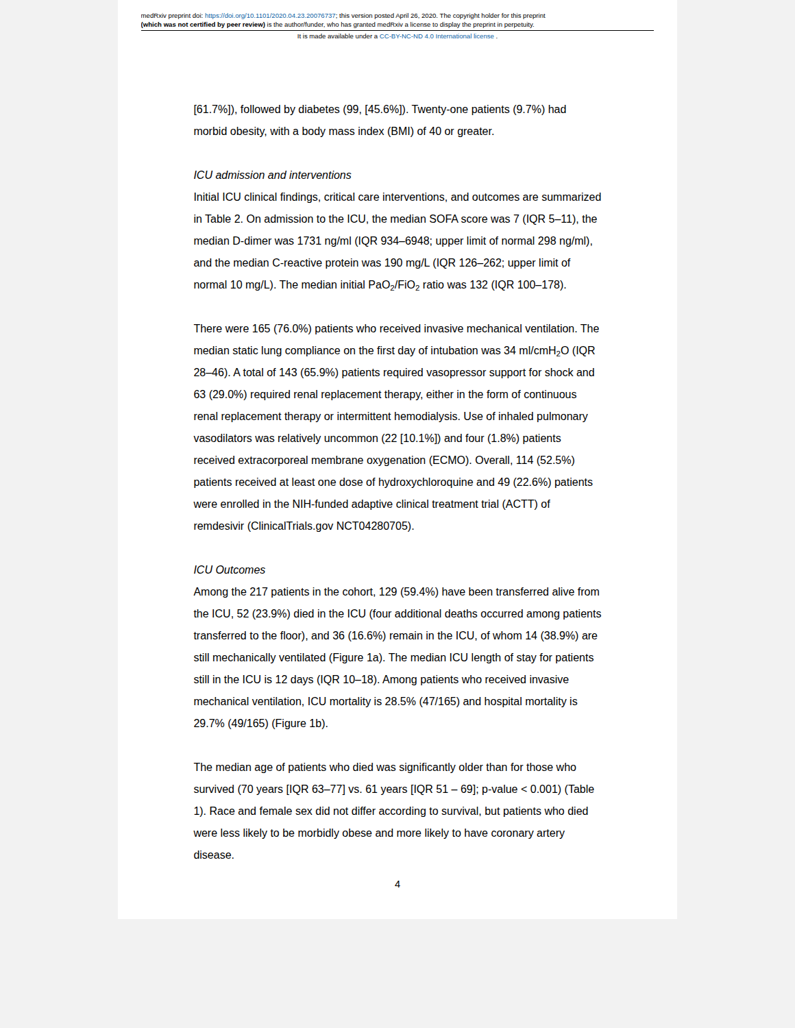medRxiv preprint doi: https://doi.org/10.1101/2020.04.23.20076737; this version posted April 26, 2020. The copyright holder for this preprint
(which was not certified by peer review) is the author/funder, who has granted medRxiv a license to display the preprint in perpetuity.
It is made available under a CC-BY-NC-ND 4.0 International license .
[61.7%]), followed by diabetes (99, [45.6%]). Twenty-one patients (9.7%) had morbid obesity, with a body mass index (BMI) of 40 or greater.
ICU admission and interventions
Initial ICU clinical findings, critical care interventions, and outcomes are summarized in Table 2. On admission to the ICU, the median SOFA score was 7 (IQR 5–11), the median D-dimer was 1731 ng/ml (IQR 934–6948; upper limit of normal 298 ng/ml), and the median C-reactive protein was 190 mg/L (IQR 126–262; upper limit of normal 10 mg/L). The median initial PaO2/FiO2 ratio was 132 (IQR 100–178).
There were 165 (76.0%) patients who received invasive mechanical ventilation. The median static lung compliance on the first day of intubation was 34 ml/cmH2O (IQR 28–46). A total of 143 (65.9%) patients required vasopressor support for shock and 63 (29.0%) required renal replacement therapy, either in the form of continuous renal replacement therapy or intermittent hemodialysis. Use of inhaled pulmonary vasodilators was relatively uncommon (22 [10.1%]) and four (1.8%) patients received extracorporeal membrane oxygenation (ECMO). Overall, 114 (52.5%) patients received at least one dose of hydroxychloroquine and 49 (22.6%) patients were enrolled in the NIH-funded adaptive clinical treatment trial (ACTT) of remdesivir (ClinicalTrials.gov NCT04280705).
ICU Outcomes
Among the 217 patients in the cohort, 129 (59.4%) have been transferred alive from the ICU, 52 (23.9%) died in the ICU (four additional deaths occurred among patients transferred to the floor), and 36 (16.6%) remain in the ICU, of whom 14 (38.9%) are still mechanically ventilated (Figure 1a). The median ICU length of stay for patients still in the ICU is 12 days (IQR 10–18). Among patients who received invasive mechanical ventilation, ICU mortality is 28.5% (47/165) and hospital mortality is 29.7% (49/165) (Figure 1b).
The median age of patients who died was significantly older than for those who survived (70 years [IQR 63–77] vs. 61 years [IQR 51 – 69]; p-value < 0.001) (Table 1). Race and female sex did not differ according to survival, but patients who died were less likely to be morbidly obese and more likely to have coronary artery disease.
4